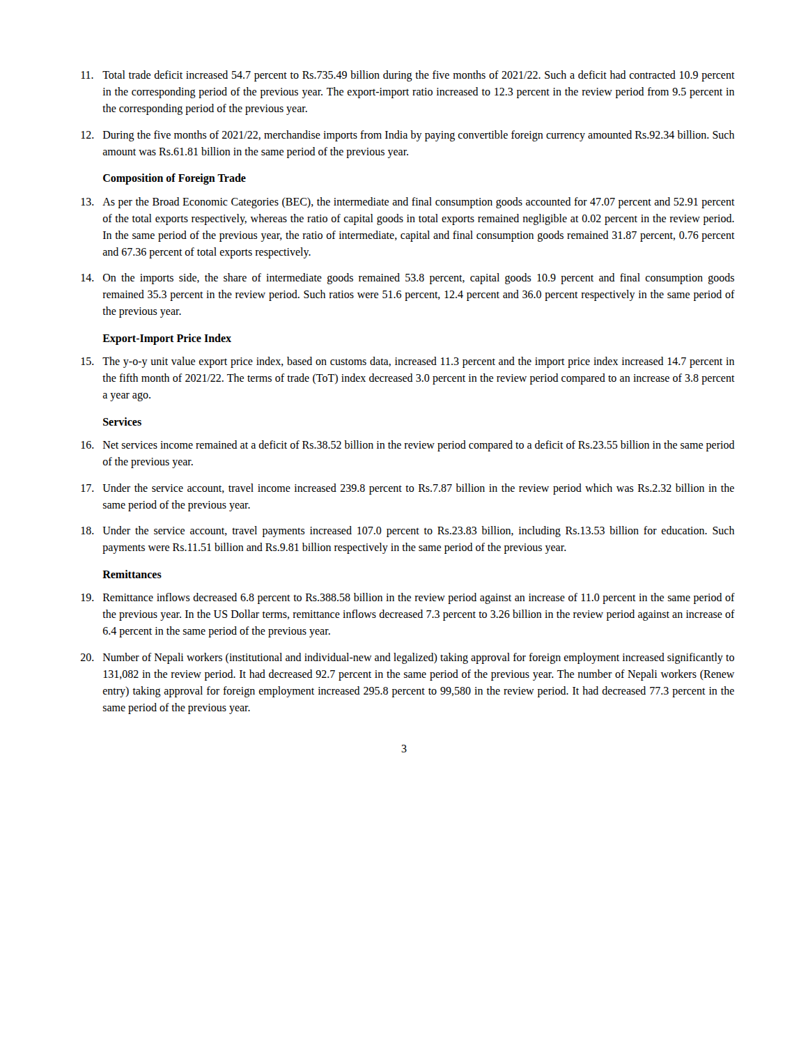Total trade deficit increased 54.7 percent to Rs.735.49 billion during the five months of 2021/22. Such a deficit had contracted 10.9 percent in the corresponding period of the previous year. The export-import ratio increased to 12.3 percent in the review period from 9.5 percent in the corresponding period of the previous year.
During the five months of 2021/22, merchandise imports from India by paying convertible foreign currency amounted Rs.92.34 billion. Such amount was Rs.61.81 billion in the same period of the previous year.
Composition of Foreign Trade
As per the Broad Economic Categories (BEC), the intermediate and final consumption goods accounted for 47.07 percent and 52.91 percent of the total exports respectively, whereas the ratio of capital goods in total exports remained negligible at 0.02 percent in the review period. In the same period of the previous year, the ratio of intermediate, capital and final consumption goods remained 31.87 percent, 0.76 percent and 67.36 percent of total exports respectively.
On the imports side, the share of intermediate goods remained 53.8 percent, capital goods 10.9 percent and final consumption goods remained 35.3 percent in the review period. Such ratios were 51.6 percent, 12.4 percent and 36.0 percent respectively in the same period of the previous year.
Export-Import Price Index
The y-o-y unit value export price index, based on customs data, increased 11.3 percent and the import price index increased 14.7 percent in the fifth month of 2021/22. The terms of trade (ToT) index decreased 3.0 percent in the review period compared to an increase of 3.8 percent a year ago.
Services
Net services income remained at a deficit of Rs.38.52 billion in the review period compared to a deficit of Rs.23.55 billion in the same period of the previous year.
Under the service account, travel income increased 239.8 percent to Rs.7.87 billion in the review period which was Rs.2.32 billion in the same period of the previous year.
Under the service account, travel payments increased 107.0 percent to Rs.23.83 billion, including Rs.13.53 billion for education. Such payments were Rs.11.51 billion and Rs.9.81 billion respectively in the same period of the previous year.
Remittances
Remittance inflows decreased 6.8 percent to Rs.388.58 billion in the review period against an increase of 11.0 percent in the same period of the previous year. In the US Dollar terms, remittance inflows decreased 7.3 percent to 3.26 billion in the review period against an increase of 6.4 percent in the same period of the previous year.
Number of Nepali workers (institutional and individual-new and legalized) taking approval for foreign employment increased significantly to 131,082 in the review period. It had decreased 92.7 percent in the same period of the previous year. The number of Nepali workers (Renew entry) taking approval for foreign employment increased 295.8 percent to 99,580 in the review period. It had decreased 77.3 percent in the same period of the previous year.
3